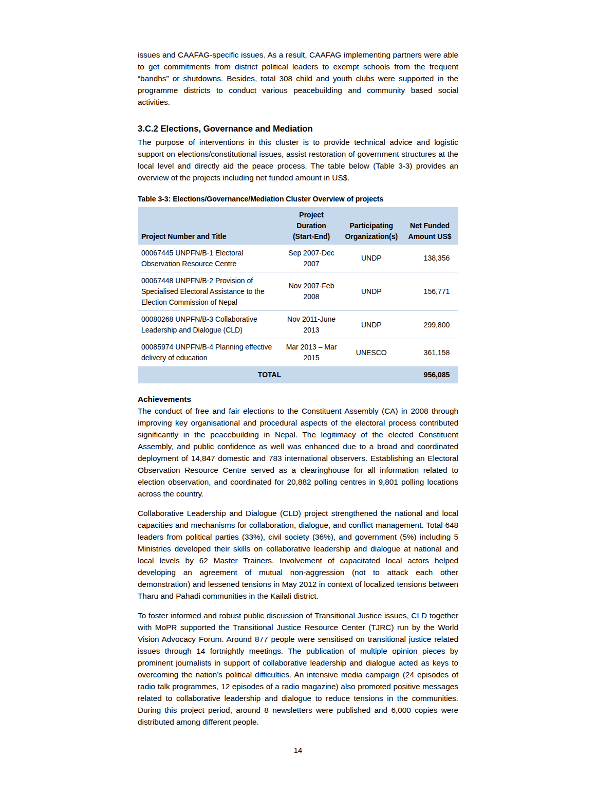issues and CAAFAG-specific issues. As a result, CAAFAG implementing partners were able to get commitments from district political leaders to exempt schools from the frequent “bandhs” or shutdowns. Besides, total 308 child and youth clubs were supported in the programme districts to conduct various peacebuilding and community based social activities.
3.C.2 Elections, Governance and Mediation
The purpose of interventions in this cluster is to provide technical advice and logistic support on elections/constitutional issues, assist restoration of government structures at the local level and directly aid the peace process. The table below (Table 3-3) provides an overview of the projects including net funded amount in US$.
Table 3-3: Elections/Governance/Mediation Cluster Overview of projects
| Project Number and Title | Project Duration (Start-End) | Participating Organization(s) | Net Funded Amount US$ |
| --- | --- | --- | --- |
| 00067445 UNPFN/B-1 Electoral Observation Resource Centre | Sep 2007-Dec 2007 | UNDP | 138,356 |
| 00067448 UNPFN/B-2 Provision of Specialised Electoral Assistance to the Election Commission of Nepal | Nov 2007-Feb 2008 | UNDP | 156,771 |
| 00080268 UNPFN/B-3 Collaborative Leadership and Dialogue (CLD) | Nov 2011-June 2013 | UNDP | 299,800 |
| 00085974 UNPFN/B-4 Planning effective delivery of education | Mar 2013 – Mar 2015 | UNESCO | 361,158 |
| TOTAL | 956,085 |
Achievements
The conduct of free and fair elections to the Constituent Assembly (CA) in 2008 through improving key organisational and procedural aspects of the electoral process contributed significantly in the peacebuilding in Nepal. The legitimacy of the elected Constituent Assembly, and public confidence as well was enhanced due to a broad and coordinated deployment of 14,847 domestic and 783 international observers. Establishing an Electoral Observation Resource Centre served as a clearinghouse for all information related to election observation, and coordinated for 20,882 polling centres in 9,801 polling locations across the country.
Collaborative Leadership and Dialogue (CLD) project strengthened the national and local capacities and mechanisms for collaboration, dialogue, and conflict management. Total 648 leaders from political parties (33%), civil society (36%), and government (5%) including 5 Ministries developed their skills on collaborative leadership and dialogue at national and local levels by 62 Master Trainers. Involvement of capacitated local actors helped developing an agreement of mutual non-aggression (not to attack each other demonstration) and lessened tensions in May 2012 in context of localized tensions between Tharu and Pahadi communities in the Kailali district.
To foster informed and robust public discussion of Transitional Justice issues, CLD together with MoPR supported the Transitional Justice Resource Center (TJRC) run by the World Vision Advocacy Forum. Around 877 people were sensitised on transitional justice related issues through 14 fortnightly meetings. The publication of multiple opinion pieces by prominent journalists in support of collaborative leadership and dialogue acted as keys to overcoming the nation’s political difficulties. An intensive media campaign (24 episodes of radio talk programmes, 12 episodes of a radio magazine) also promoted positive messages related to collaborative leadership and dialogue to reduce tensions in the communities. During this project period, around 8 newsletters were published and 6,000 copies were distributed among different people.
14